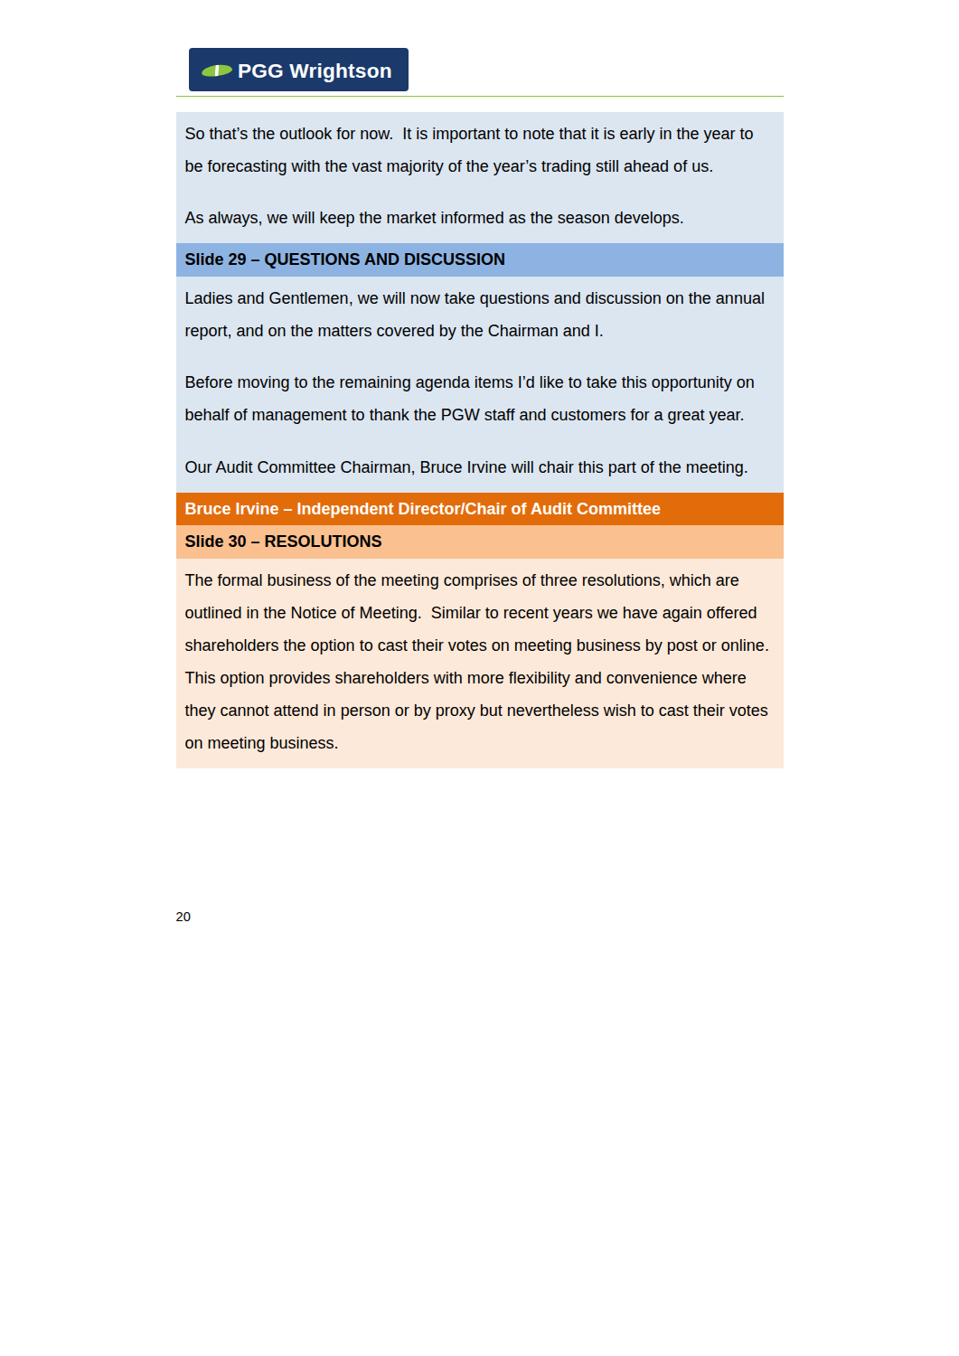PGG Wrightson
So that’s the outlook for now. It is important to note that it is early in the year to be forecasting with the vast majority of the year’s trading still ahead of us.
As always, we will keep the market informed as the season develops.
Slide 29 – QUESTIONS AND DISCUSSION
Ladies and Gentlemen, we will now take questions and discussion on the annual report, and on the matters covered by the Chairman and I.
Before moving to the remaining agenda items I’d like to take this opportunity on behalf of management to thank the PGW staff and customers for a great year.
Our Audit Committee Chairman, Bruce Irvine will chair this part of the meeting.
Bruce Irvine – Independent Director/Chair of Audit Committee
Slide 30 – RESOLUTIONS
The formal business of the meeting comprises of three resolutions, which are outlined in the Notice of Meeting. Similar to recent years we have again offered shareholders the option to cast their votes on meeting business by post or online. This option provides shareholders with more flexibility and convenience where they cannot attend in person or by proxy but nevertheless wish to cast their votes on meeting business.
20